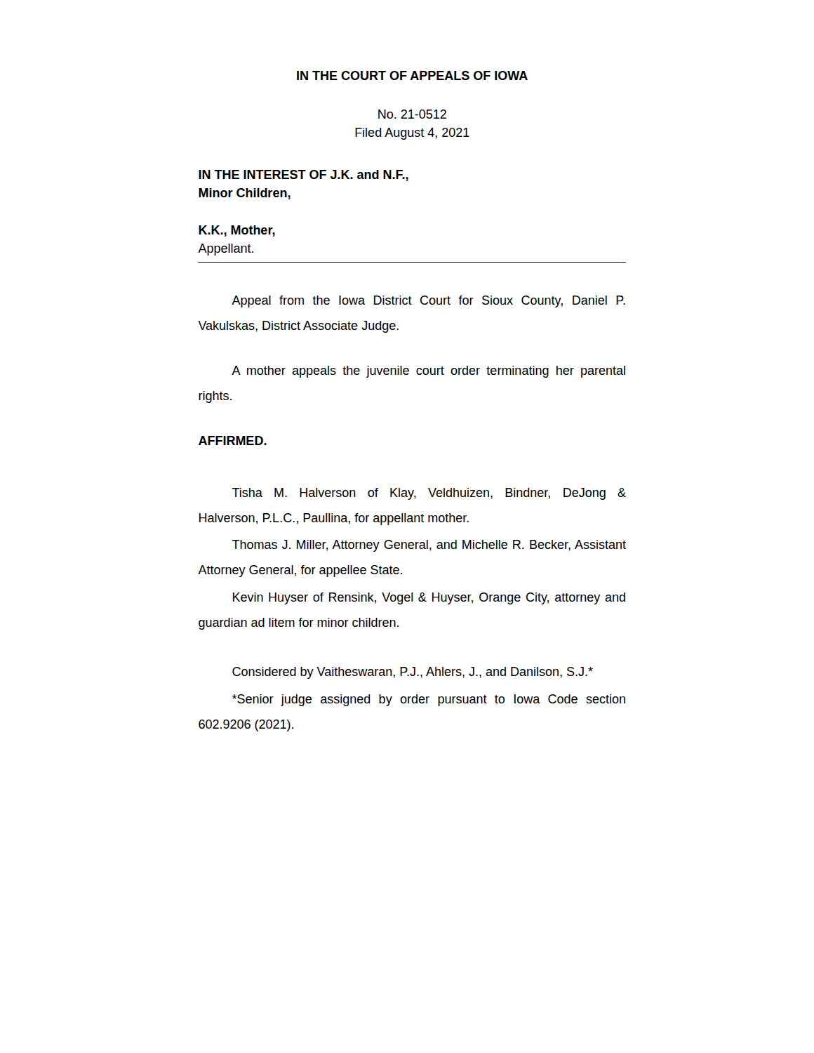IN THE COURT OF APPEALS OF IOWA
No. 21-0512
Filed August 4, 2021
IN THE INTEREST OF J.K. and N.F.,
Minor Children,
K.K., Mother,
Appellant.
Appeal from the Iowa District Court for Sioux County, Daniel P. Vakulskas, District Associate Judge.
A mother appeals the juvenile court order terminating her parental rights.
AFFIRMED.
Tisha M. Halverson of Klay, Veldhuizen, Bindner, DeJong & Halverson, P.L.C., Paullina, for appellant mother.
Thomas J. Miller, Attorney General, and Michelle R. Becker, Assistant Attorney General, for appellee State.
Kevin Huyser of Rensink, Vogel & Huyser, Orange City, attorney and guardian ad litem for minor children.
Considered by Vaitheswaran, P.J., Ahlers, J., and Danilson, S.J.*
*Senior judge assigned by order pursuant to Iowa Code section 602.9206 (2021).